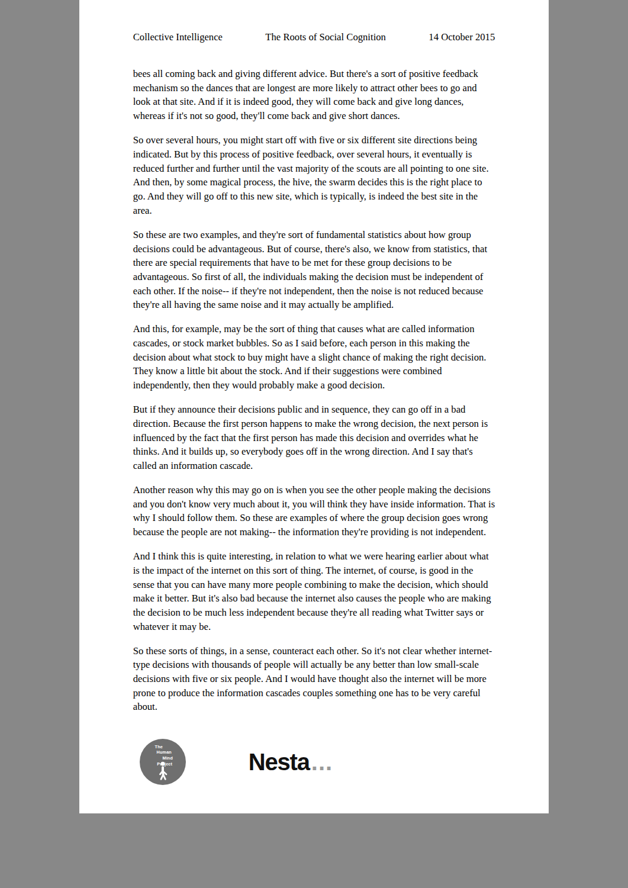Collective Intelligence
The Roots of Social Cognition
14 October 2015
bees all coming back and giving different advice. But there's a sort of positive feedback mechanism so the dances that are longest are more likely to attract other bees to go and look at that site. And if it is indeed good, they will come back and give long dances, whereas if it's not so good, they'll come back and give short dances.
So over several hours, you might start off with five or six different site directions being indicated. But by this process of positive feedback, over several hours, it eventually is reduced further and further until the vast majority of the scouts are all pointing to one site. And then, by some magical process, the hive, the swarm decides this is the right place to go. And they will go off to this new site, which is typically, is indeed the best site in the area.
So these are two examples, and they're sort of fundamental statistics about how group decisions could be advantageous. But of course, there's also, we know from statistics, that there are special requirements that have to be met for these group decisions to be advantageous. So first of all, the individuals making the decision must be independent of each other. If the noise-- if they're not independent, then the noise is not reduced because they're all having the same noise and it may actually be amplified.
And this, for example, may be the sort of thing that causes what are called information cascades, or stock market bubbles. So as I said before, each person in this making the decision about what stock to buy might have a slight chance of making the right decision. They know a little bit about the stock. And if their suggestions were combined independently, then they would probably make a good decision.
But if they announce their decisions public and in sequence, they can go off in a bad direction. Because the first person happens to make the wrong decision, the next person is influenced by the fact that the first person has made this decision and overrides what he thinks. And it builds up, so everybody goes off in the wrong direction. And I say that's called an information cascade.
Another reason why this may go on is when you see the other people making the decisions and you don't know very much about it, you will think they have inside information. That is why I should follow them. So these are examples of where the group decision goes wrong because the people are not making-- the information they're providing is not independent.
And I think this is quite interesting, in relation to what we were hearing earlier about what is the impact of the internet on this sort of thing. The internet, of course, is good in the sense that you can have many more people combining to make the decision, which should make it better. But it's also bad because the internet also causes the people who are making the decision to be much less independent because they're all reading what Twitter says or whatever it may be.
So these sorts of things, in a sense, counteract each other. So it's not clear whether internet-type decisions with thousands of people will actually be any better than low small-scale decisions with five or six people. And I would have thought also the internet will be more prone to produce the information cascades couples something one has to be very careful about.
The Human Mind Project
Nesta...